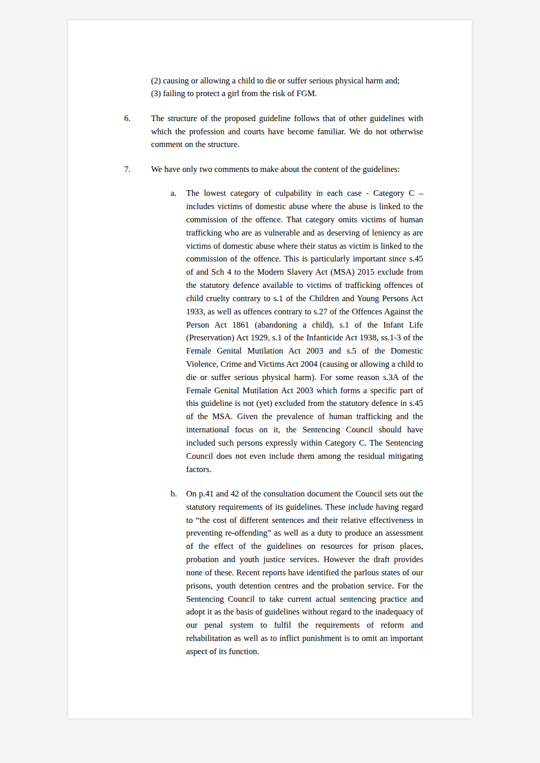(2) causing or allowing a child to die or suffer serious physical harm and;
(3) failing to protect a girl from the risk of FGM.
6.
The structure of the proposed guideline follows that of other guidelines with which the profession and courts have become familiar. We do not otherwise comment on the structure.
7.
We have only two comments to make about the content of the guidelines:
a.
The lowest category of culpability in each case - Category C – includes victims of domestic abuse where the abuse is linked to the commission of the offence. That category omits victims of human trafficking who are as vulnerable and as deserving of leniency as are victims of domestic abuse where their status as victim is linked to the commission of the offence. This is particularly important since s.45 of and Sch 4 to the Modern Slavery Act (MSA) 2015 exclude from the statutory defence available to victims of trafficking offences of child cruelty contrary to s.1 of the Children and Young Persons Act 1933, as well as offences contrary to s.27 of the Offences Against the Person Act 1861 (abandoning a child), s.1 of the Infant Life (Preservation) Act 1929, s.1 of the Infanticide Act 1938, ss.1-3 of the Female Genital Mutilation Act 2003 and s.5 of the Domestic Violence, Crime and Victims Act 2004 (causing or allowing a child to die or suffer serious physical harm). For some reason s.3A of the Female Genital Mutilation Act 2003 which forms a specific part of this guideline is not (yet) excluded from the statutory defence in s.45 of the MSA. Given the prevalence of human trafficking and the international focus on it, the Sentencing Council should have included such persons expressly within Category C. The Sentencing Council does not even include them among the residual mitigating factors.
b.
On p.41 and 42 of the consultation document the Council sets out the statutory requirements of its guidelines. These include having regard to “the cost of different sentences and their relative effectiveness in preventing re-offending” as well as a duty to produce an assessment of the effect of the guidelines on resources for prison places, probation and youth justice services. However the draft provides none of these. Recent reports have identified the parlous states of our prisons, youth detention centres and the probation service. For the Sentencing Council to take current actual sentencing practice and adopt it as the basis of guidelines without regard to the inadequacy of our penal system to fulfil the requirements of reform and rehabilitation as well as to inflict punishment is to omit an important aspect of its function.